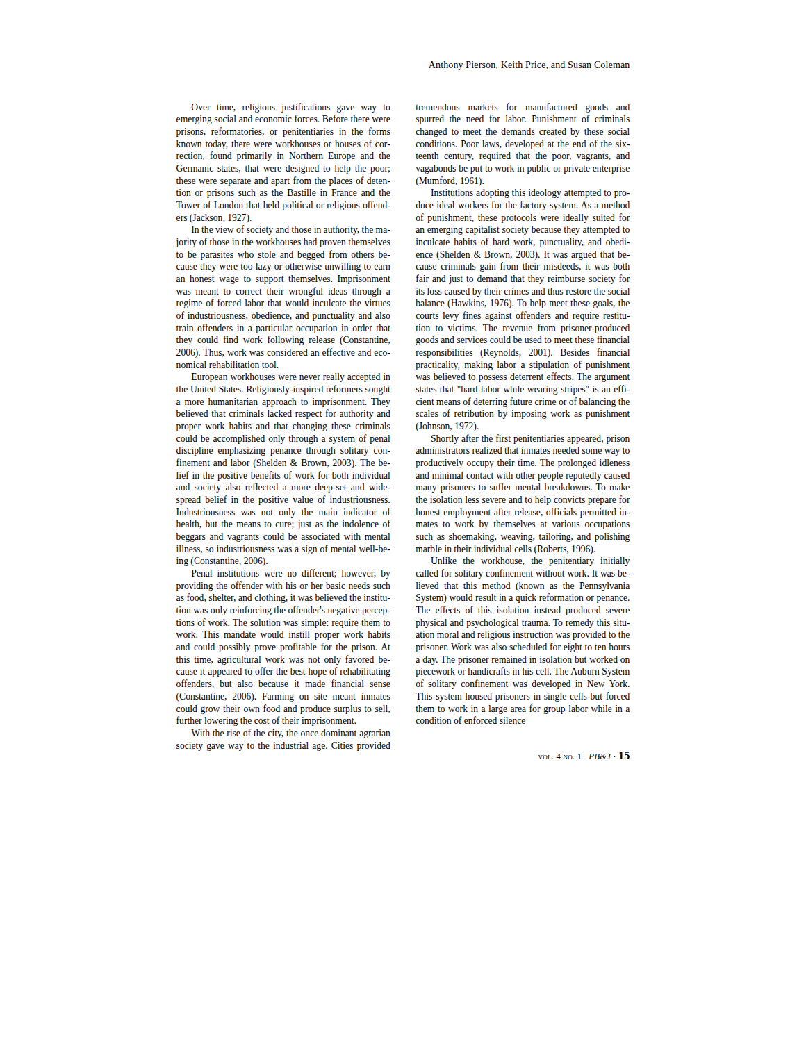Anthony Pierson, Keith Price, and Susan Coleman
Over time, religious justifications gave way to emerging social and economic forces. Before there were prisons, reformatories, or penitentiaries in the forms known today, there were workhouses or houses of correction, found primarily in Northern Europe and the Germanic states, that were designed to help the poor; these were separate and apart from the places of detention or prisons such as the Bastille in France and the Tower of London that held political or religious offenders (Jackson, 1927).
In the view of society and those in authority, the majority of those in the workhouses had proven themselves to be parasites who stole and begged from others because they were too lazy or otherwise unwilling to earn an honest wage to support themselves. Imprisonment was meant to correct their wrongful ideas through a regime of forced labor that would inculcate the virtues of industriousness, obedience, and punctuality and also train offenders in a particular occupation in order that they could find work following release (Constantine, 2006). Thus, work was considered an effective and economical rehabilitation tool.
European workhouses were never really accepted in the United States. Religiously-inspired reformers sought a more humanitarian approach to imprisonment. They believed that criminals lacked respect for authority and proper work habits and that changing these criminals could be accomplished only through a system of penal discipline emphasizing penance through solitary confinement and labor (Shelden & Brown, 2003). The belief in the positive benefits of work for both individual and society also reflected a more deep-set and widespread belief in the positive value of industriousness. Industriousness was not only the main indicator of health, but the means to cure; just as the indolence of beggars and vagrants could be associated with mental illness, so industriousness was a sign of mental well-being (Constantine, 2006).
Penal institutions were no different; however, by providing the offender with his or her basic needs such as food, shelter, and clothing, it was believed the institution was only reinforcing the offender's negative perceptions of work. The solution was simple: require them to work. This mandate would instill proper work habits and could possibly prove profitable for the prison. At this time, agricultural work was not only favored because it appeared to offer the best hope of rehabilitating offenders, but also because it made financial sense (Constantine, 2006). Farming on site meant inmates could grow their own food and produce surplus to sell, further lowering the cost of their imprisonment.
With the rise of the city, the once dominant agrarian society gave way to the industrial age. Cities provided tremendous markets for manufactured goods and spurred the need for labor. Punishment of criminals changed to meet the demands created by these social conditions. Poor laws, developed at the end of the sixteenth century, required that the poor, vagrants, and vagabonds be put to work in public or private enterprise (Mumford, 1961).
Institutions adopting this ideology attempted to produce ideal workers for the factory system. As a method of punishment, these protocols were ideally suited for an emerging capitalist society because they attempted to inculcate habits of hard work, punctuality, and obedience (Shelden & Brown, 2003). It was argued that because criminals gain from their misdeeds, it was both fair and just to demand that they reimburse society for its loss caused by their crimes and thus restore the social balance (Hawkins, 1976). To help meet these goals, the courts levy fines against offenders and require restitution to victims. The revenue from prisoner-produced goods and services could be used to meet these financial responsibilities (Reynolds, 2001). Besides financial practicality, making labor a stipulation of punishment was believed to possess deterrent effects. The argument states that "hard labor while wearing stripes" is an efficient means of deterring future crime or of balancing the scales of retribution by imposing work as punishment (Johnson, 1972).
Shortly after the first penitentiaries appeared, prison administrators realized that inmates needed some way to productively occupy their time. The prolonged idleness and minimal contact with other people reputedly caused many prisoners to suffer mental breakdowns. To make the isolation less severe and to help convicts prepare for honest employment after release, officials permitted inmates to work by themselves at various occupations such as shoemaking, weaving, tailoring, and polishing marble in their individual cells (Roberts, 1996).
Unlike the workhouse, the penitentiary initially called for solitary confinement without work. It was believed that this method (known as the Pennsylvania System) would result in a quick reformation or penance. The effects of this isolation instead produced severe physical and psychological trauma. To remedy this situation moral and religious instruction was provided to the prisoner. Work was also scheduled for eight to ten hours a day. The prisoner remained in isolation but worked on piecework or handicrafts in his cell. The Auburn System of solitary confinement was developed in New York. This system housed prisoners in single cells but forced them to work in a large area for group labor while in a condition of enforced silence
vol. 4 no. 1 PB&J·15